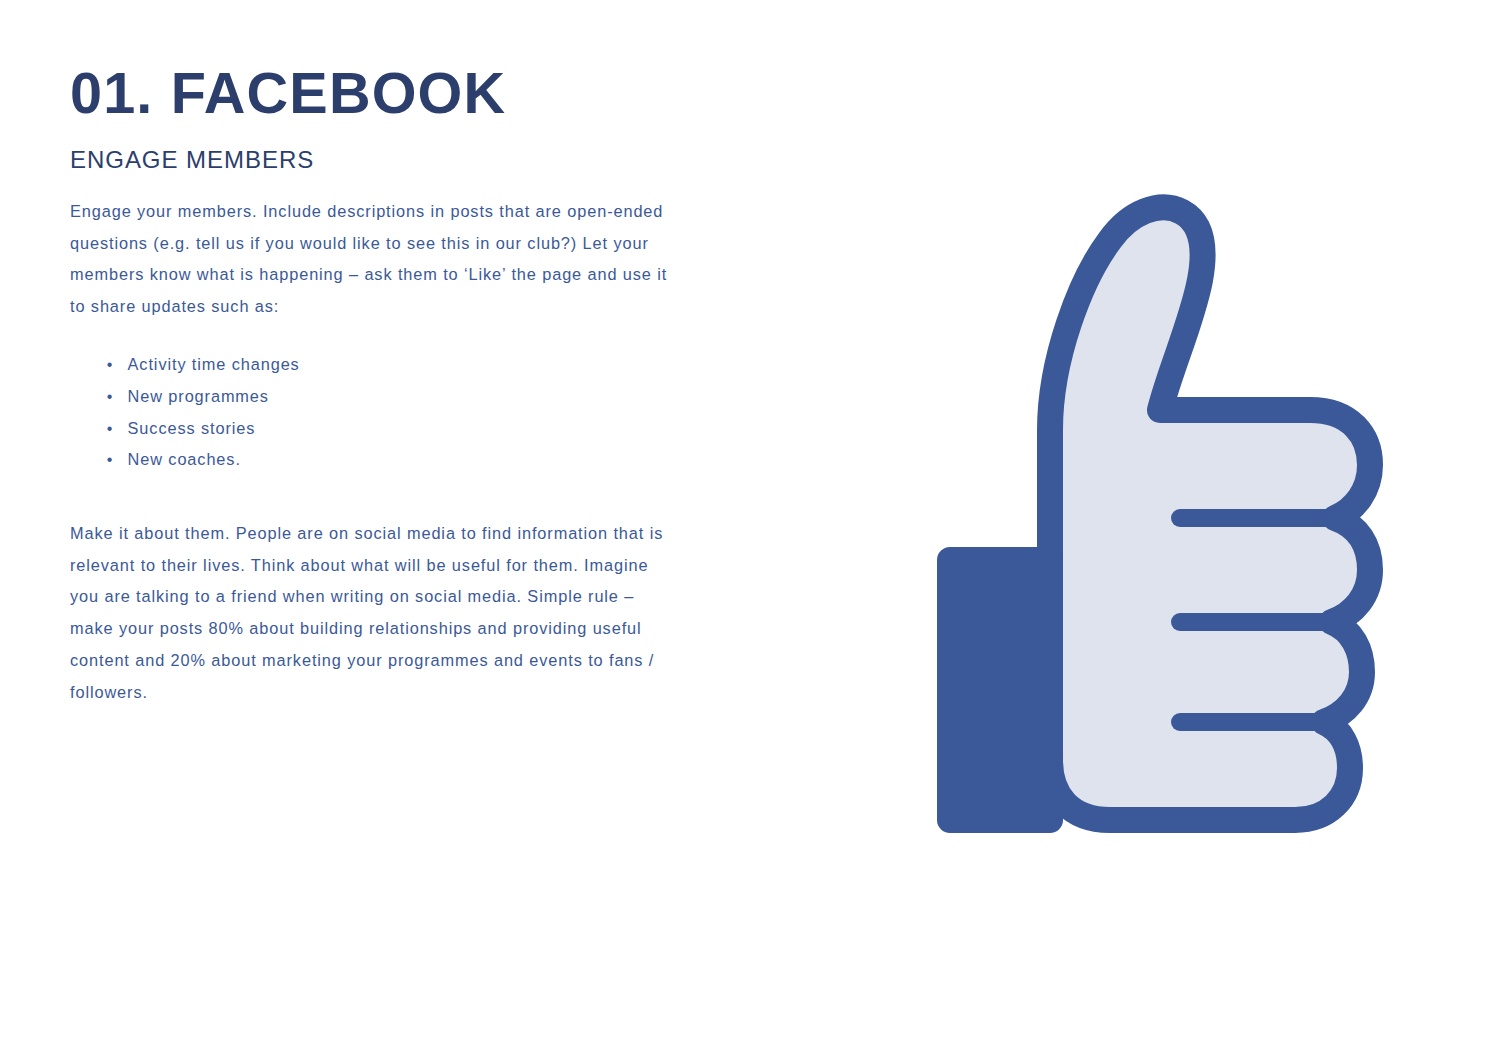01. Facebook
Engage Members
Engage your members. Include descriptions in posts that are open-ended questions (e.g. tell us if you would like to see this in our club?) Let your members know what is happening – ask them to ‘Like’ the page and use it to share updates such as:
Activity time changes
New programmes
Success stories
New coaches.
Make it about them. People are on social media to find information that is relevant to their lives. Think about what will be useful for them. Imagine you are talking to a friend when writing on social media. Simple rule – make your posts 80% about building relationships and providing useful content and 20% about marketing your programmes and events to fans / followers.